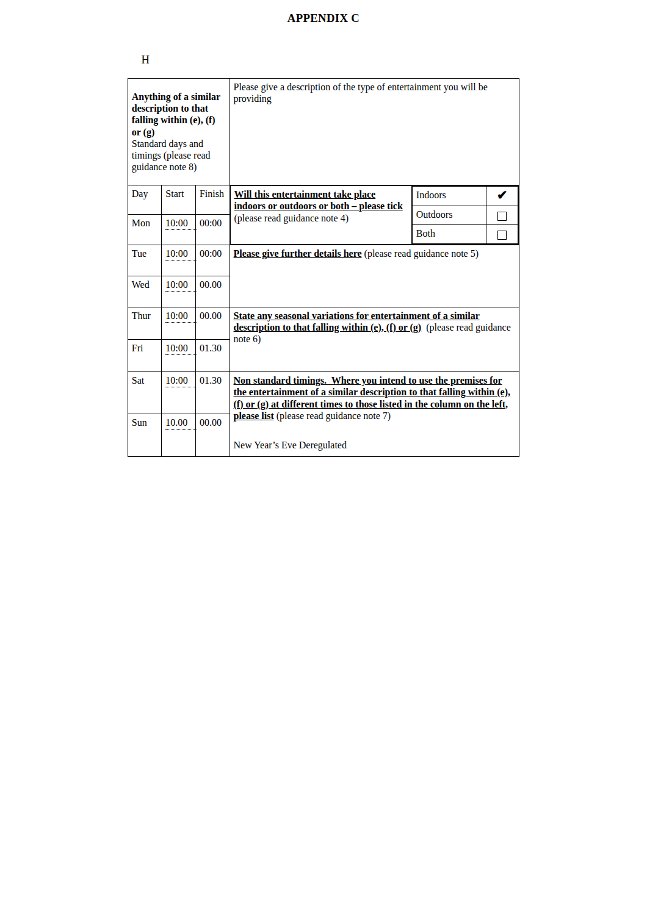APPENDIX C
H
| Anything of a similar description to that falling within (e), (f) or (g) Standard days and timings (please read guidance note 8) | Please give a description of the type of entertainment you will be providing |
| Day | Start | Finish | / Will this entertainment take place indoors or outdoors or both – please tick (please read guidance note 4) / / Indoors / ✔ / / Outdoors / / / Both / / / |
| Mon | 10:00 | 00:00 |
| Tue | 10:00 | 00:00 | Please give further details here (please read guidance note 5) |
| Wed | 10:00 | 00.00 |
| Thur | 10:00 | 00.00 | State any seasonal variations for entertainment of a similar description to that falling within (e), (f) or (g) (please read guidance note 6) |
| Fri | 10:00 | 01.30 |
| Sat | 10:00 | 01.30 | Non standard timings. Where you intend to use the premises for the entertainment of a similar description to that falling within (e), (f) or (g) at different times to those listed in the column on the left, please list (please read guidance note 7) New Year’s Eve Deregulated |
| Sun | 10.00 | 00.00 |